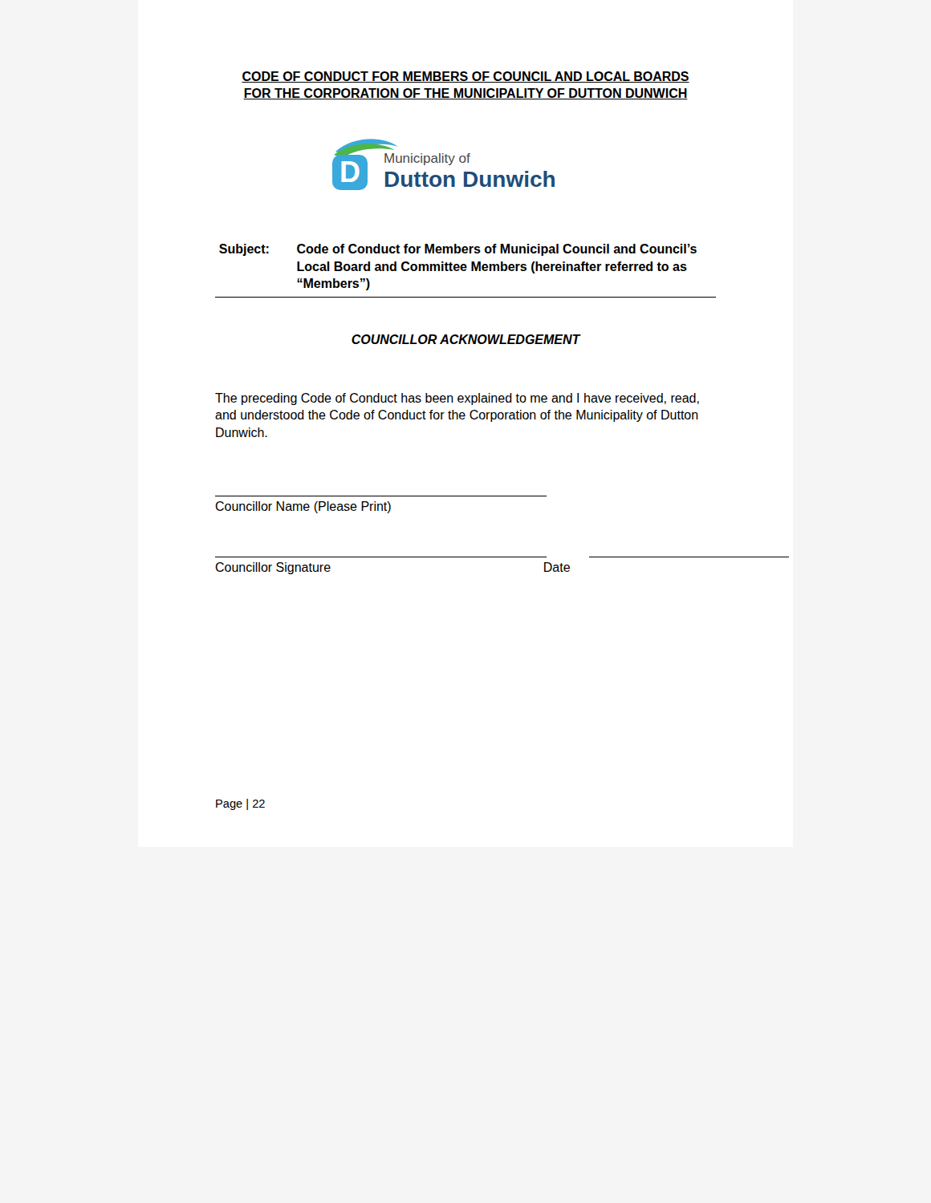CODE OF CONDUCT FOR MEMBERS OF COUNCIL AND LOCAL BOARDS
FOR THE CORPORATION OF THE MUNICIPALITY OF DUTTON DUNWICH
D Municipality of Dutton Dunwich
| Subject: | Code of Conduct for Members of Municipal Council and Council’s Local Board and Committee Members (hereinafter referred to as “Members”) |
COUNCILLOR ACKNOWLEDGEMENT
The preceding Code of Conduct has been explained to me and I have received, read, and understood the Code of Conduct for the Corporation of the Municipality of Dutton Dunwich.
Councillor Name (Please Print)
Councillor Signature
Date
Page | 22